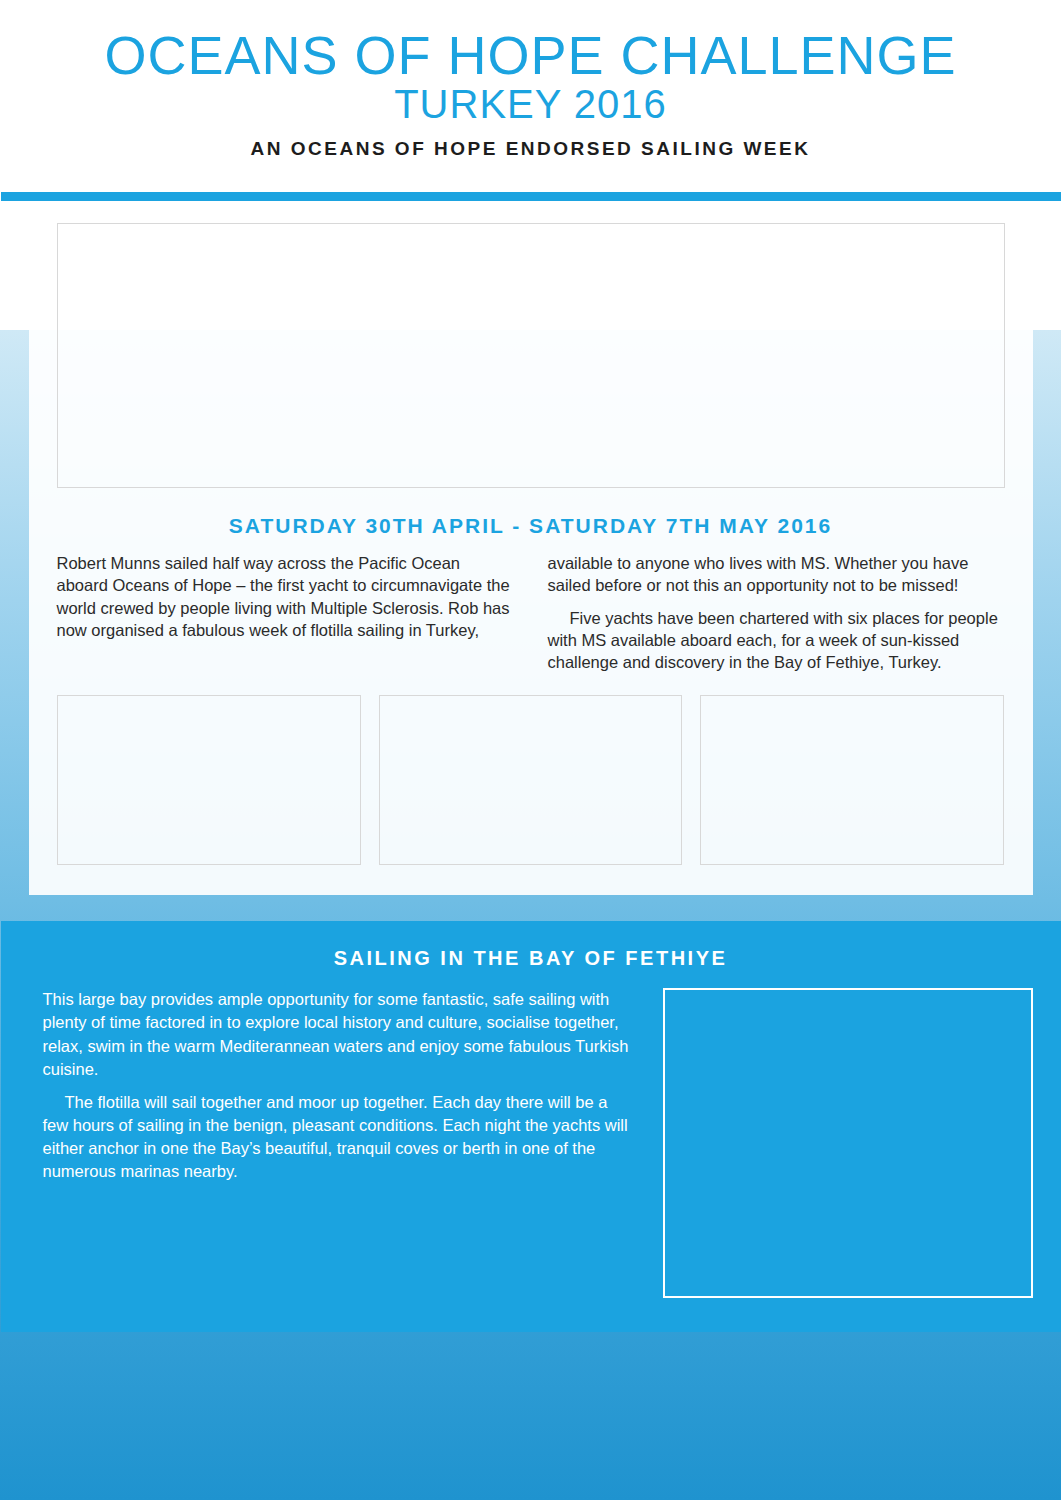Oceans of Hope Challenge
Turkey 2016
An Oceans of Hope Endorsed Sailing Week
Saturday 30th April - Saturday 7th May 2016
Robert Munns sailed half way across the Pacific Ocean aboard Oceans of Hope – the first yacht to circumnavigate the world crewed by people living with Multiple Sclerosis. Rob has now organised a fabulous week of flotilla sailing in Turkey, available to anyone who lives with MS. Whether you have sailed before or not this an opportunity not to be missed!
Five yachts have been chartered with six places for people with MS available aboard each, for a week of sun-kissed challenge and discovery in the Bay of Fethiye, Turkey.
Sailing in the Bay of Fethiye
This large bay provides ample opportunity for some fantastic, safe sailing with plenty of time factored in to explore local history and culture, socialise together, relax, swim in the warm Mediterannean waters and enjoy some fabulous Turkish cuisine.
The flotilla will sail together and moor up together. Each day there will be a few hours of sailing in the benign, pleasant conditions. Each night the yachts will either anchor in one the Bay’s beautiful, tranquil coves or berth in one of the numerous marinas nearby.